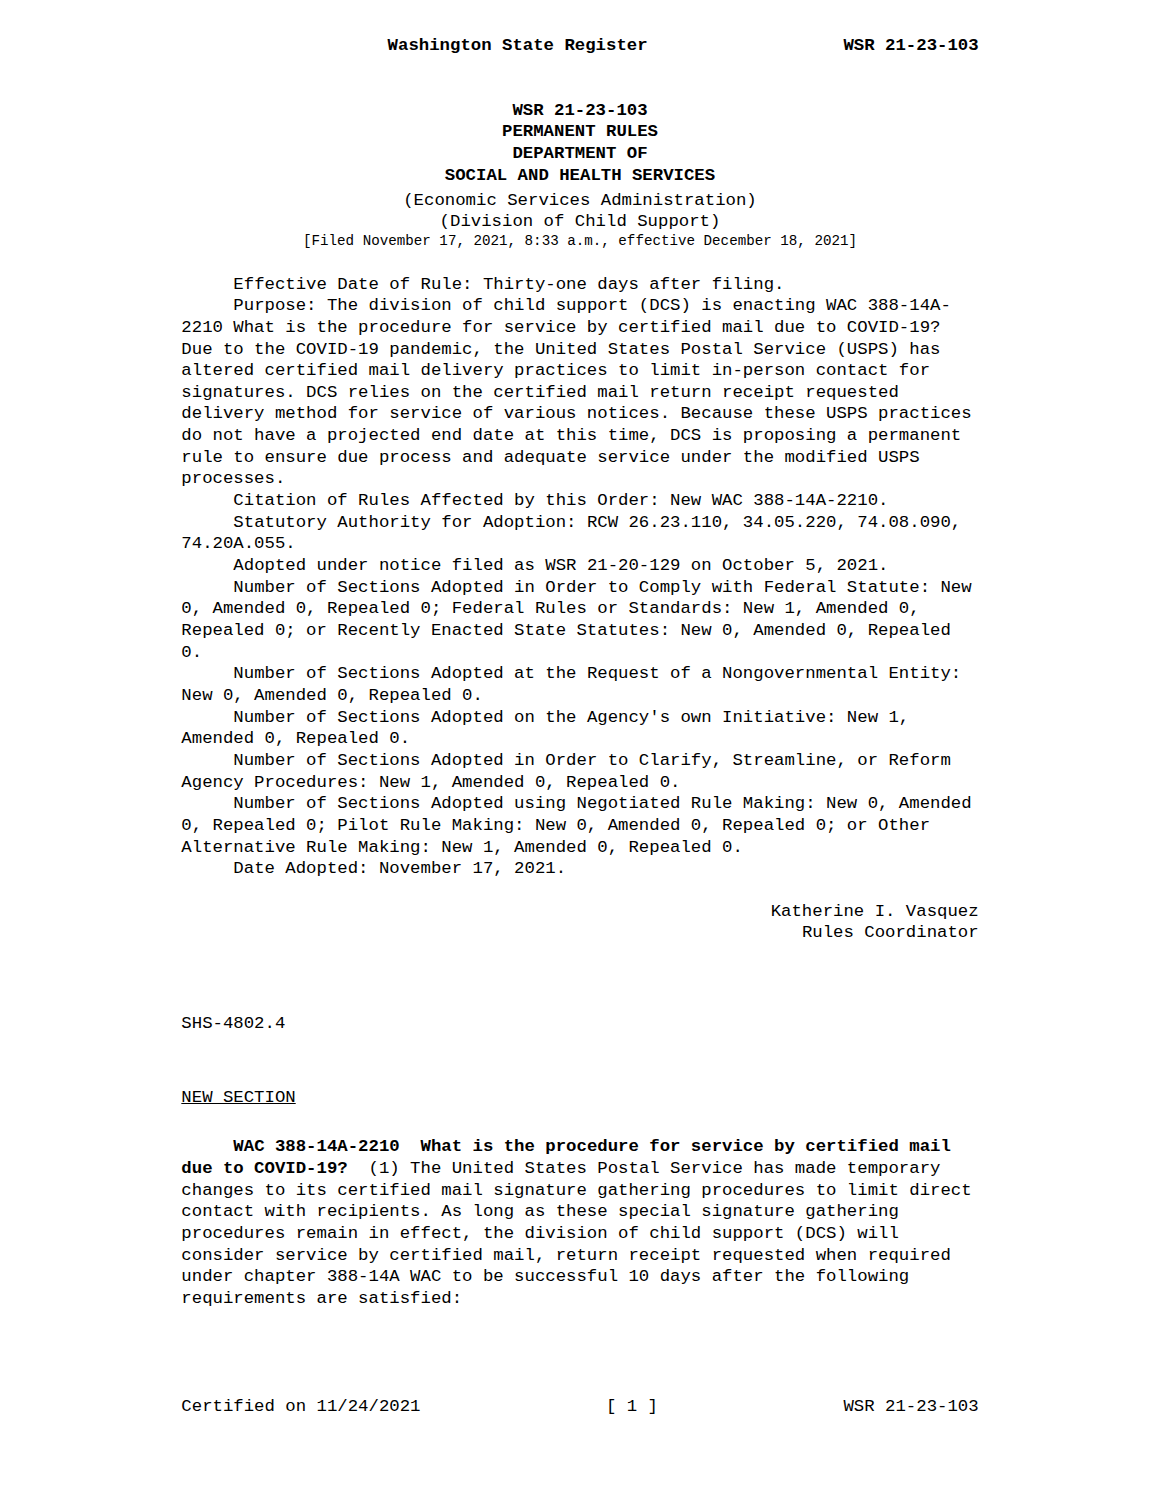Washington State Register WSR 21-23-103
WSR 21-23-103
PERMANENT RULES
DEPARTMENT OF
SOCIAL AND HEALTH SERVICES
(Economic Services Administration)
(Division of Child Support)
[Filed November 17, 2021, 8:33 a.m., effective December 18, 2021]
Effective Date of Rule: Thirty-one days after filing.
Purpose: The division of child support (DCS) is enacting WAC 388-14A-2210 What is the procedure for service by certified mail due to COVID-19? Due to the COVID-19 pandemic, the United States Postal Service (USPS) has altered certified mail delivery practices to limit in-person contact for signatures. DCS relies on the certified mail return receipt requested delivery method for service of various notices. Because these USPS practices do not have a projected end date at this time, DCS is proposing a permanent rule to ensure due process and adequate service under the modified USPS processes.
Citation of Rules Affected by this Order: New WAC 388-14A-2210.
Statutory Authority for Adoption: RCW 26.23.110, 34.05.220, 74.08.090, 74.20A.055.
Adopted under notice filed as WSR 21-20-129 on October 5, 2021.
Number of Sections Adopted in Order to Comply with Federal Statute: New 0, Amended 0, Repealed 0; Federal Rules or Standards: New 1, Amended 0, Repealed 0; or Recently Enacted State Statutes: New 0, Amended 0, Repealed 0.
Number of Sections Adopted at the Request of a Nongovernmental Entity: New 0, Amended 0, Repealed 0.
Number of Sections Adopted on the Agency's own Initiative: New 1, Amended 0, Repealed 0.
Number of Sections Adopted in Order to Clarify, Streamline, or Reform Agency Procedures: New 1, Amended 0, Repealed 0.
Number of Sections Adopted using Negotiated Rule Making: New 0, Amended 0, Repealed 0; Pilot Rule Making: New 0, Amended 0, Repealed 0; or Other Alternative Rule Making: New 1, Amended 0, Repealed 0.
Date Adopted: November 17, 2021.
Katherine I. Vasquez
Rules Coordinator
SHS-4802.4
NEW SECTION
WAC 388-14A-2210 What is the procedure for service by certified mail due to COVID-19? (1) The United States Postal Service has made temporary changes to its certified mail signature gathering procedures to limit direct contact with recipients. As long as these special signature gathering procedures remain in effect, the division of child support (DCS) will consider service by certified mail, return receipt requested when required under chapter 388-14A WAC to be successful 10 days after the following requirements are satisfied:
Certified on 11/24/2021 [ 1 ] WSR 21-23-103